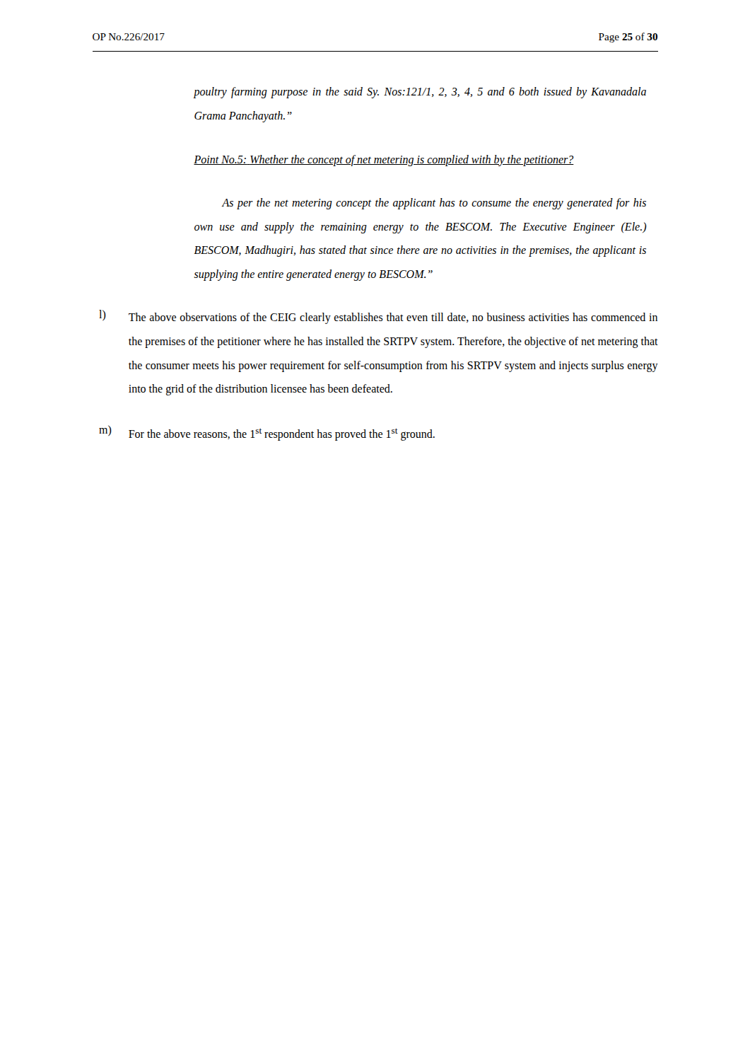OP No.226/2017
Page 25 of 30
poultry farming purpose in the said Sy. Nos:121/1, 2, 3, 4, 5 and 6 both issued by Kavanadala Grama Panchayath.”
Point No.5: Whether the concept of net metering is complied with by the petitioner?
As per the net metering concept the applicant has to consume the energy generated for his own use and supply the remaining energy to the BESCOM. The Executive Engineer (Ele.) BESCOM, Madhugiri, has stated that since there are no activities in the premises, the applicant is supplying the entire generated energy to BESCOM.”
l) The above observations of the CEIG clearly establishes that even till date, no business activities has commenced in the premises of the petitioner where he has installed the SRTPV system. Therefore, the objective of net metering that the consumer meets his power requirement for self-consumption from his SRTPV system and injects surplus energy into the grid of the distribution licensee has been defeated.
m) For the above reasons, the 1st respondent has proved the 1st ground.